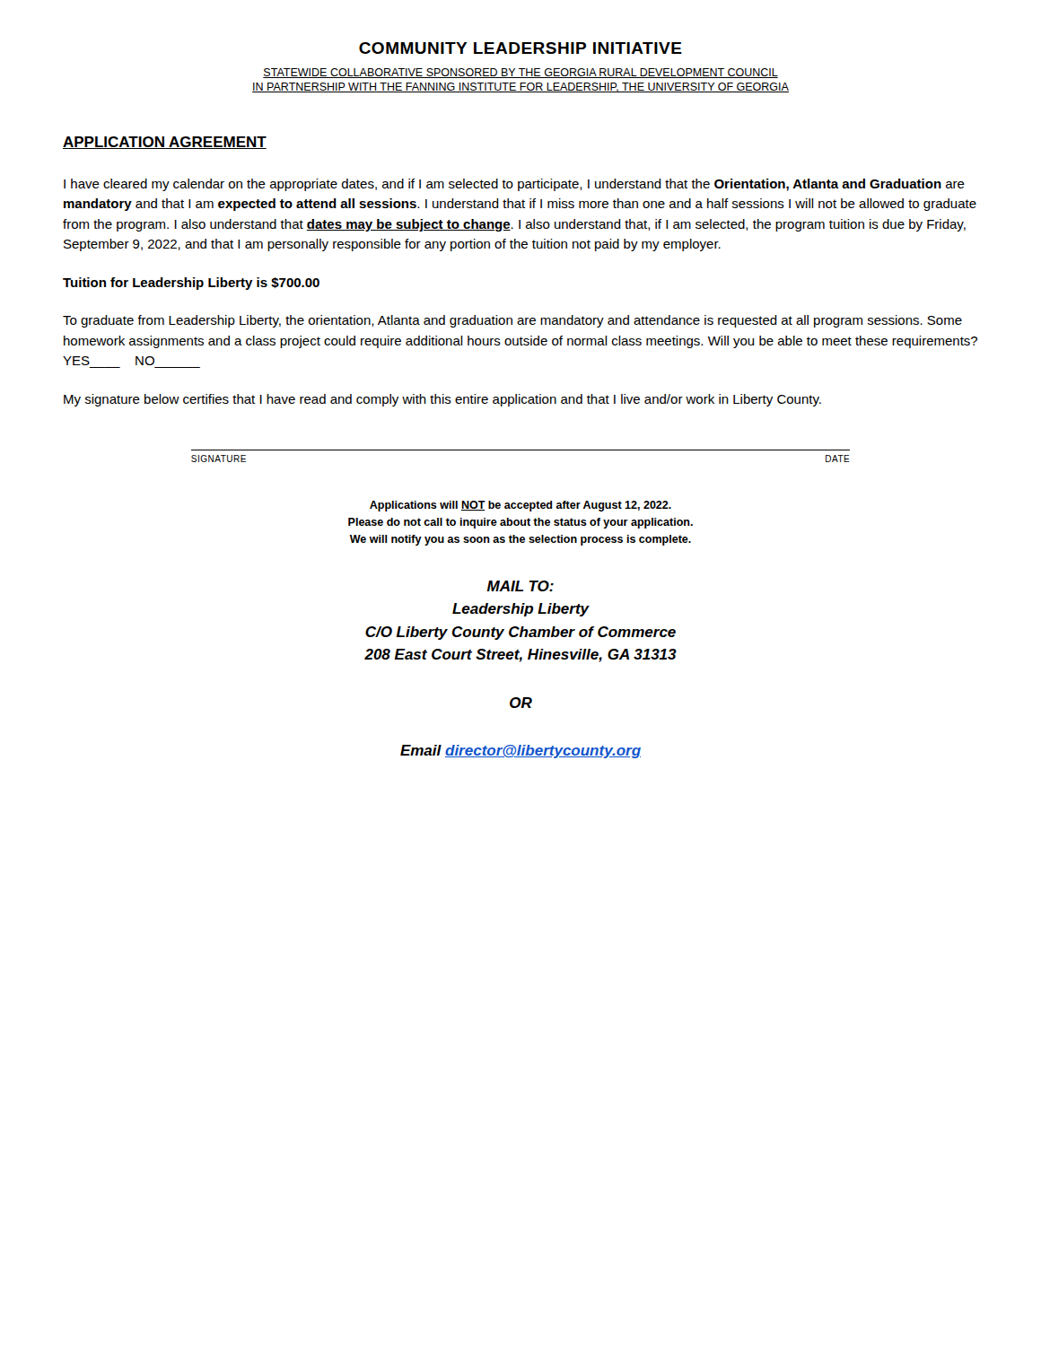COMMUNITY LEADERSHIP INITIATIVE
STATEWIDE COLLABORATIVE SPONSORED BY THE GEORGIA RURAL DEVELOPMENT COUNCIL
IN PARTNERSHIP WITH THE FANNING INSTITUTE FOR LEADERSHIP, THE UNIVERSITY OF GEORGIA
APPLICATION AGREEMENT
I have cleared my calendar on the appropriate dates, and if I am selected to participate, I understand that the Orientation, Atlanta and Graduation are mandatory and that I am expected to attend all sessions. I understand that if I miss more than one and a half sessions I will not be allowed to graduate from the program. I also understand that dates may be subject to change. I also understand that, if I am selected, the program tuition is due by Friday, September 9, 2022, and that I am personally responsible for any portion of the tuition not paid by my employer.
Tuition for Leadership Liberty is $700.00
To graduate from Leadership Liberty, the orientation, Atlanta and graduation are mandatory and attendance is requested at all program sessions. Some homework assignments and a class project could require additional hours outside of normal class meetings. Will you be able to meet these requirements?
YES____ NO______
My signature below certifies that I have read and comply with this entire application and that I live and/or work in Liberty County.
SIGNATURE DATE
Applications will NOT be accepted after August 12, 2022.
Please do not call to inquire about the status of your application.
We will notify you as soon as the selection process is complete.
MAIL TO:
Leadership Liberty
C/O Liberty County Chamber of Commerce
208 East Court Street, Hinesville, GA 31313
OR
Email director@libertycounty.org